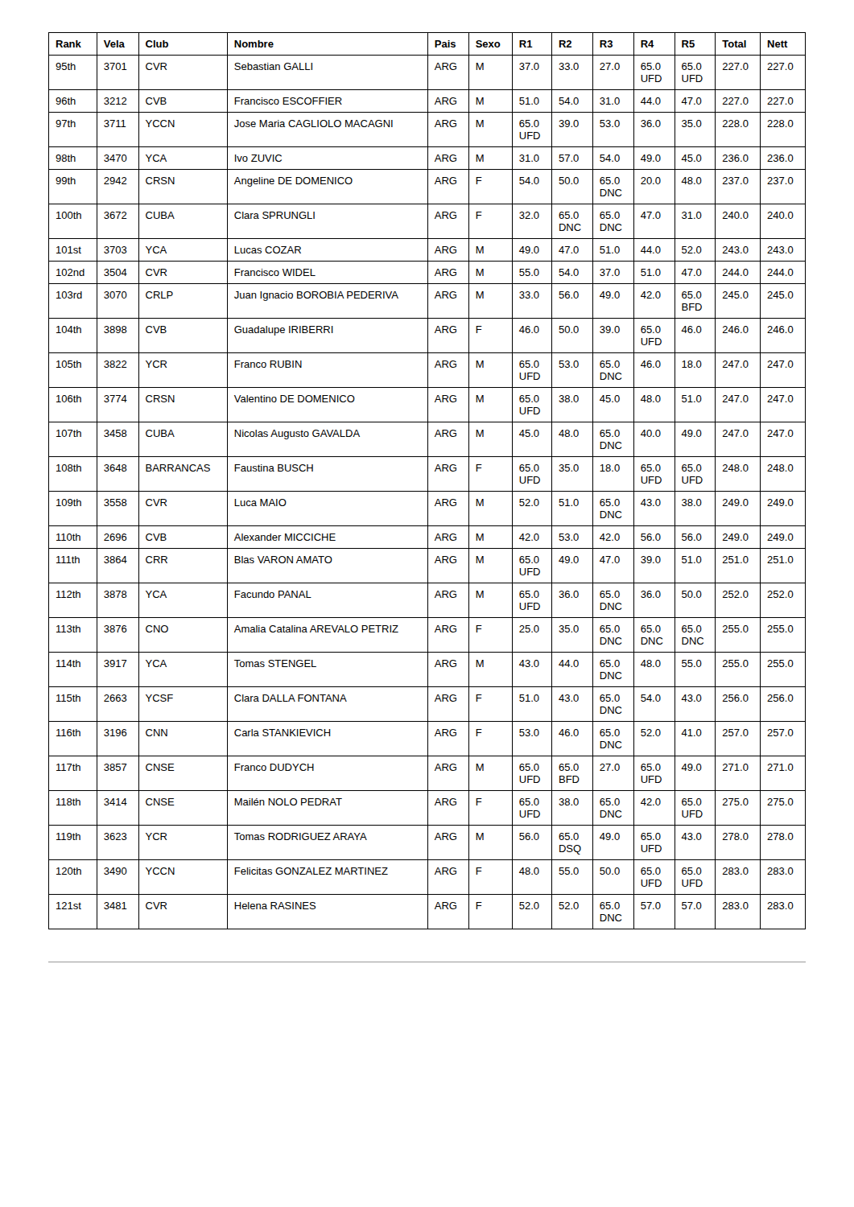Clasificación general
| Rank | Vela | Club | Nombre | Pais | Sexo | R1 | R2 | R3 | R4 | R5 | Total | Nett |
| --- | --- | --- | --- | --- | --- | --- | --- | --- | --- | --- | --- | --- |
| 95th | 3701 | CVR | Sebastian GALLI | ARG | M | 37.0 | 33.0 | 27.0 | 65.0 UFD | 65.0 UFD | 227.0 | 227.0 |
| 96th | 3212 | CVB | Francisco ESCOFFIER | ARG | M | 51.0 | 54.0 | 31.0 | 44.0 | 47.0 | 227.0 | 227.0 |
| 97th | 3711 | YCCN | Jose Maria CAGLIOLO MACAGNI | ARG | M | 65.0 UFD | 39.0 | 53.0 | 36.0 | 35.0 | 228.0 | 228.0 |
| 98th | 3470 | YCA | Ivo ZUVIC | ARG | M | 31.0 | 57.0 | 54.0 | 49.0 | 45.0 | 236.0 | 236.0 |
| 99th | 2942 | CRSN | Angeline DE DOMENICO | ARG | F | 54.0 | 50.0 | 65.0 DNC | 20.0 | 48.0 | 237.0 | 237.0 |
| 100th | 3672 | CUBA | Clara SPRUNGLI | ARG | F | 32.0 | 65.0 DNC | 65.0 DNC | 47.0 | 31.0 | 240.0 | 240.0 |
| 101st | 3703 | YCA | Lucas COZAR | ARG | M | 49.0 | 47.0 | 51.0 | 44.0 | 52.0 | 243.0 | 243.0 |
| 102nd | 3504 | CVR | Francisco WIDEL | ARG | M | 55.0 | 54.0 | 37.0 | 51.0 | 47.0 | 244.0 | 244.0 |
| 103rd | 3070 | CRLP | Juan Ignacio BOROBIA PEDERIVA | ARG | M | 33.0 | 56.0 | 49.0 | 42.0 | 65.0 BFD | 245.0 | 245.0 |
| 104th | 3898 | CVB | Guadalupe IRIBERRI | ARG | F | 46.0 | 50.0 | 39.0 | 65.0 UFD | 46.0 | 246.0 | 246.0 |
| 105th | 3822 | YCR | Franco RUBIN | ARG | M | 65.0 UFD | 53.0 | 65.0 DNC | 46.0 | 18.0 | 247.0 | 247.0 |
| 106th | 3774 | CRSN | Valentino DE DOMENICO | ARG | M | 65.0 UFD | 38.0 | 45.0 | 48.0 | 51.0 | 247.0 | 247.0 |
| 107th | 3458 | CUBA | Nicolas Augusto GAVALDA | ARG | M | 45.0 | 48.0 | 65.0 DNC | 40.0 | 49.0 | 247.0 | 247.0 |
| 108th | 3648 | BARRANCAS | Faustina BUSCH | ARG | F | 65.0 UFD | 35.0 | 18.0 | 65.0 UFD | 65.0 UFD | 248.0 | 248.0 |
| 109th | 3558 | CVR | Luca MAIO | ARG | M | 52.0 | 51.0 | 65.0 DNC | 43.0 | 38.0 | 249.0 | 249.0 |
| 110th | 2696 | CVB | Alexander MICCICHE | ARG | M | 42.0 | 53.0 | 42.0 | 56.0 | 56.0 | 249.0 | 249.0 |
| 111th | 3864 | CRR | Blas VARON AMATO | ARG | M | 65.0 UFD | 49.0 | 47.0 | 39.0 | 51.0 | 251.0 | 251.0 |
| 112th | 3878 | YCA | Facundo PANAL | ARG | M | 65.0 UFD | 36.0 | 65.0 DNC | 36.0 | 50.0 | 252.0 | 252.0 |
| 113th | 3876 | CNO | Amalia Catalina AREVALO PETRIZ | ARG | F | 25.0 | 35.0 | 65.0 DNC | 65.0 DNC | 65.0 DNC | 255.0 | 255.0 |
| 114th | 3917 | YCA | Tomas STENGEL | ARG | M | 43.0 | 44.0 | 65.0 DNC | 48.0 | 55.0 | 255.0 | 255.0 |
| 115th | 2663 | YCSF | Clara DALLA FONTANA | ARG | F | 51.0 | 43.0 | 65.0 DNC | 54.0 | 43.0 | 256.0 | 256.0 |
| 116th | 3196 | CNN | Carla STANKIEVICH | ARG | F | 53.0 | 46.0 | 65.0 DNC | 52.0 | 41.0 | 257.0 | 257.0 |
| 117th | 3857 | CNSE | Franco DUDYCH | ARG | M | 65.0 UFD | 65.0 BFD | 27.0 | 65.0 UFD | 49.0 | 271.0 | 271.0 |
| 118th | 3414 | CNSE | Mailén NOLO PEDRAT | ARG | F | 65.0 UFD | 38.0 | 65.0 DNC | 42.0 | 65.0 UFD | 275.0 | 275.0 |
| 119th | 3623 | YCR | Tomas RODRIGUEZ ARAYA | ARG | M | 56.0 | 65.0 DSQ | 49.0 | 65.0 UFD | 43.0 | 278.0 | 278.0 |
| 120th | 3490 | YCCN | Felicitas GONZALEZ MARTINEZ | ARG | F | 48.0 | 55.0 | 50.0 | 65.0 UFD | 65.0 UFD | 283.0 | 283.0 |
| 121st | 3481 | CVR | Helena RASINES | ARG | F | 52.0 | 52.0 | 65.0 DNC | 57.0 | 57.0 | 283.0 | 283.0 |